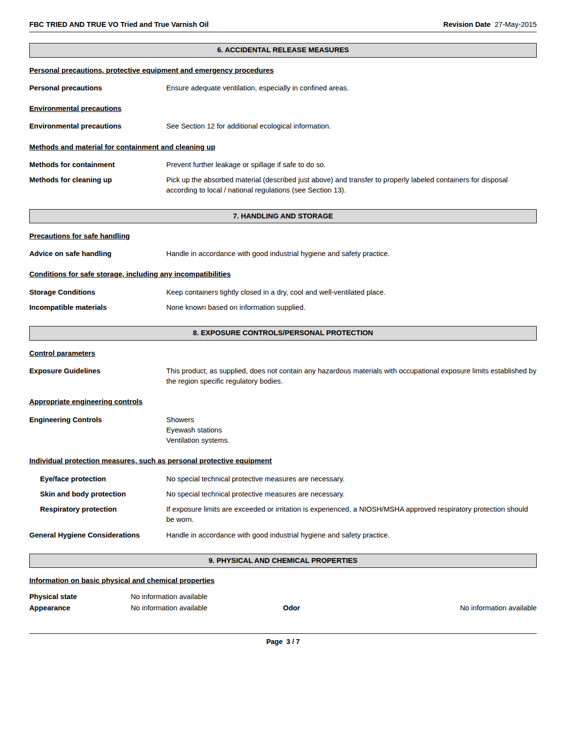FBC TRIED AND TRUE VO Tried and True Varnish Oil Revision Date 27-May-2015
6. ACCIDENTAL RELEASE MEASURES
Personal precautions, protective equipment and emergency procedures
| Personal precautions | Ensure adequate ventilation, especially in confined areas. |
Environmental precautions
| Environmental precautions | See Section 12 for additional ecological information. |
Methods and material for containment and cleaning up
| Methods for containment | Prevent further leakage or spillage if safe to do so. |
| Methods for cleaning up | Pick up the absorbed material (described just above) and transfer to properly labeled containers for disposal according to local / national regulations (see Section 13). |
7. HANDLING AND STORAGE
Precautions for safe handling
| Advice on safe handling | Handle in accordance with good industrial hygiene and safety practice. |
Conditions for safe storage, including any incompatibilities
| Storage Conditions | Keep containers tightly closed in a dry, cool and well-ventilated place. |
| Incompatible materials | None known based on information supplied. |
8. EXPOSURE CONTROLS/PERSONAL PROTECTION
Control parameters
| Exposure Guidelines | This product, as supplied, does not contain any hazardous materials with occupational exposure limits established by the region specific regulatory bodies. |
Appropriate engineering controls
| Engineering Controls | Showers Eyewash stations Ventilation systems. |
Individual protection measures, such as personal protective equipment
| Eye/face protection | No special technical protective measures are necessary. |
| Skin and body protection | No special technical protective measures are necessary. |
| Respiratory protection | If exposure limits are exceeded or irritation is experienced, a NIOSH/MSHA approved respiratory protection should be worn. |
| General Hygiene Considerations | Handle in accordance with good industrial hygiene and safety practice. |
9. PHYSICAL AND CHEMICAL PROPERTIES
Information on basic physical and chemical properties
| Physical state | No information available | | |
| Appearance | No information available | Odor | No information available |
Page 3 / 7